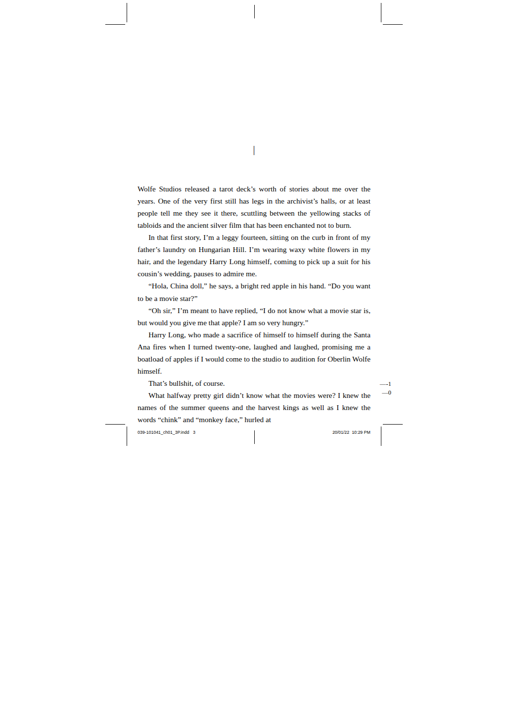|
Wolfe Studios released a tarot deck’s worth of stories about me over the years. One of the very first still has legs in the archivist’s halls, or at least people tell me they see it there, scuttling between the yellowing stacks of tabloids and the ancient silver film that has been enchanted not to burn.
In that first story, I’m a leggy fourteen, sitting on the curb in front of my father’s laundry on Hungarian Hill. I’m wearing waxy white flowers in my hair, and the legendary Harry Long himself, coming to pick up a suit for his cousin’s wedding, pauses to admire me.
“Hola, China doll,” he says, a bright red apple in his hand. “Do you want to be a movie star?”
“Oh sir,” I’m meant to have replied, “I do not know what a movie star is, but would you give me that apple? I am so very hungry.”
Harry Long, who made a sacrifice of himself to himself during the Santa Ana fires when I turned twenty-one, laughed and laughed, promising me a boatload of apples if I would come to the studio to audition for Oberlin Wolfe himself.
That’s bullshit, of course.
What halfway pretty girl didn’t know what the movies were? I knew the names of the summer queens and the harvest kings as well as I knew the words “chink” and “monkey face,” hurled at
—-1
—0
039-101041_ch01_3P.indd 3 20/01/22 10:29 PM